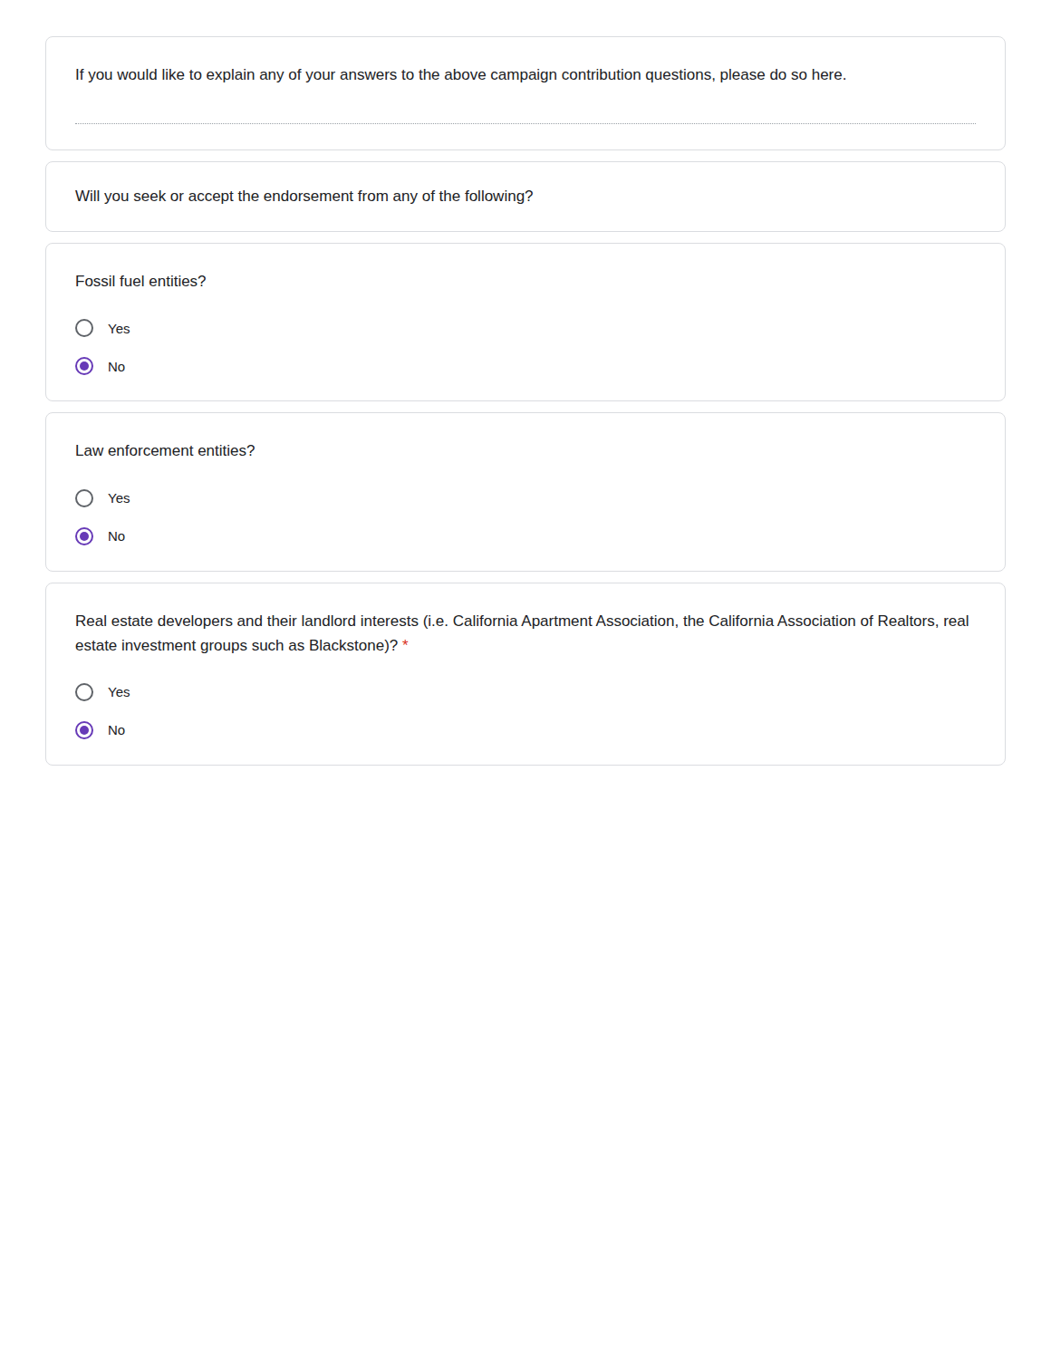If you would like to explain any of your answers to the above campaign contribution questions, please do so here.
Will you seek or accept the endorsement from any of the following?
Fossil fuel entities?
Yes
No
Law enforcement entities?
Yes
No
Real estate developers and their landlord interests (i.e. California Apartment Association, the California Association of Realtors, real estate investment groups such as Blackstone)? *
Yes
No